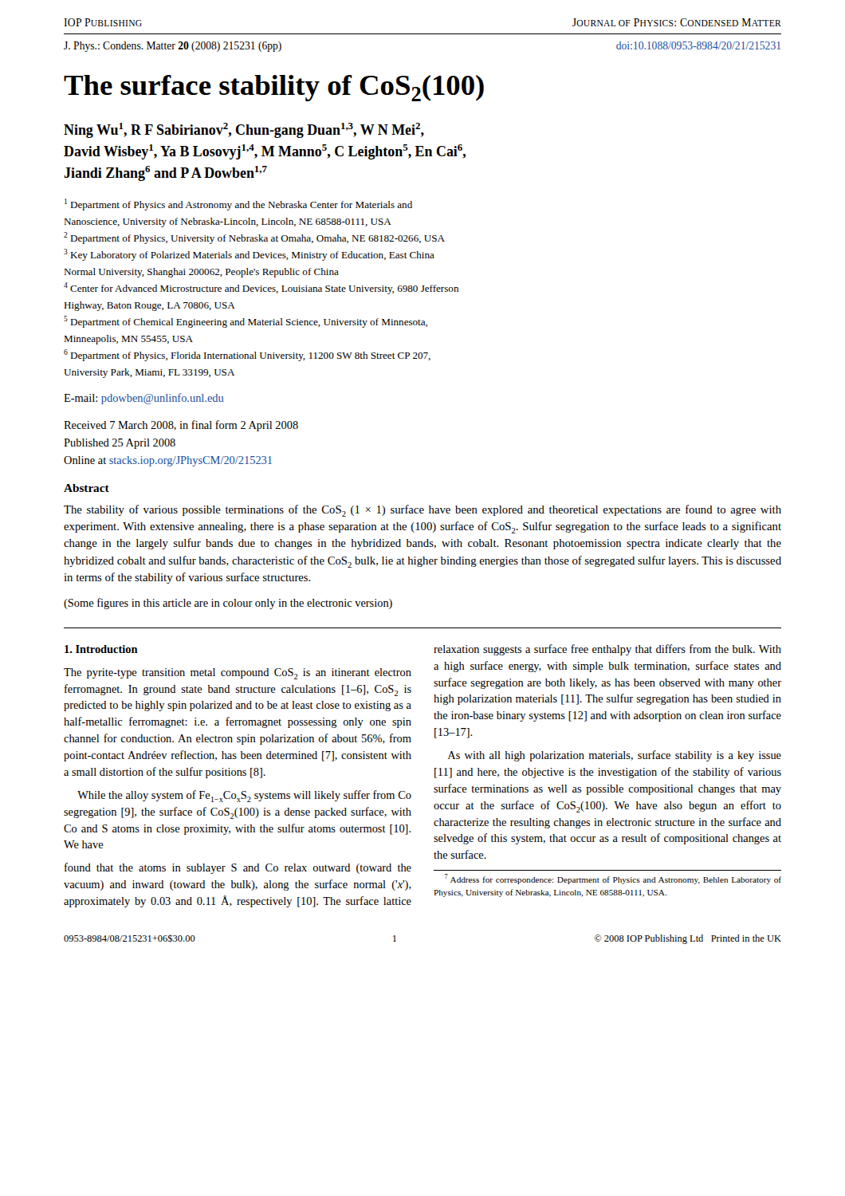IOP PUBLISHING
JOURNAL OF PHYSICS: CONDENSED MATTER
J. Phys.: Condens. Matter 20 (2008) 215231 (6pp)
doi:10.1088/0953-8984/20/21/215231
The surface stability of CoS2(100)
Ning Wu1, R F Sabirianov2, Chun-gang Duan1,3, W N Mei2,
David Wisbey1, Ya B Losovyj1,4, M Manno5, C Leighton5, En Cai6,
Jiandi Zhang6 and P A Dowben1,7
1 Department of Physics and Astronomy and the Nebraska Center for Materials and
Nanoscience, University of Nebraska-Lincoln, Lincoln, NE 68588-0111, USA
2 Department of Physics, University of Nebraska at Omaha, Omaha, NE 68182-0266, USA
3 Key Laboratory of Polarized Materials and Devices, Ministry of Education, East China
Normal University, Shanghai 200062, People's Republic of China
4 Center for Advanced Microstructure and Devices, Louisiana State University, 6980 Jefferson
Highway, Baton Rouge, LA 70806, USA
5 Department of Chemical Engineering and Material Science, University of Minnesota,
Minneapolis, MN 55455, USA
6 Department of Physics, Florida International University, 11200 SW 8th Street CP 207,
University Park, Miami, FL 33199, USA
E-mail: pdowben@unlinfo.unl.edu
Received 7 March 2008, in final form 2 April 2008
Published 25 April 2008
Online at stacks.iop.org/JPhysCM/20/215231
Abstract
The stability of various possible terminations of the CoS2 (1 × 1) surface have been explored and theoretical expectations are found to agree with experiment. With extensive annealing, there is a phase separation at the (100) surface of CoS2. Sulfur segregation to the surface leads to a significant change in the largely sulfur bands due to changes in the hybridized bands, with cobalt. Resonant photoemission spectra indicate clearly that the hybridized cobalt and sulfur bands, characteristic of the CoS2 bulk, lie at higher binding energies than those of segregated sulfur layers. This is discussed in terms of the stability of various surface structures.
(Some figures in this article are in colour only in the electronic version)
1. Introduction
The pyrite-type transition metal compound CoS2 is an itinerant electron ferromagnet. In ground state band structure calculations [1–6], CoS2 is predicted to be highly spin polarized and to be at least close to existing as a half-metallic ferromagnet: i.e. a ferromagnet possessing only one spin channel for conduction. An electron spin polarization of about 56%, from point-contact Andréev reflection, has been determined [7], consistent with a small distortion of the sulfur positions [8].
While the alloy system of Fe1−xCoxS2 systems will likely suffer from Co segregation [9], the surface of CoS2(100) is a dense packed surface, with Co and S atoms in close proximity, with the sulfur atoms outermost [10]. We have
found that the atoms in sublayer S and Co relax outward (toward the vacuum) and inward (toward the bulk), along the surface normal ('x'), approximately by 0.03 and 0.11 Å, respectively [10]. The surface lattice relaxation suggests a surface free enthalpy that differs from the bulk. With a high surface energy, with simple bulk termination, surface states and surface segregation are both likely, as has been observed with many other high polarization materials [11]. The sulfur segregation has been studied in the iron-base binary systems [12] and with adsorption on clean iron surface [13–17].
As with all high polarization materials, surface stability is a key issue [11] and here, the objective is the investigation of the stability of various surface terminations as well as possible compositional changes that may occur at the surface of CoS2(100). We have also begun an effort to characterize the resulting changes in electronic structure in the surface and selvedge of this system, that occur as a result of compositional changes at the surface.
7 Address for correspondence: Department of Physics and Astronomy, Behlen Laboratory of Physics, University of Nebraska, Lincoln, NE 68588-0111, USA.
0953-8984/08/215231+06$30.00
1
© 2008 IOP Publishing Ltd Printed in the UK